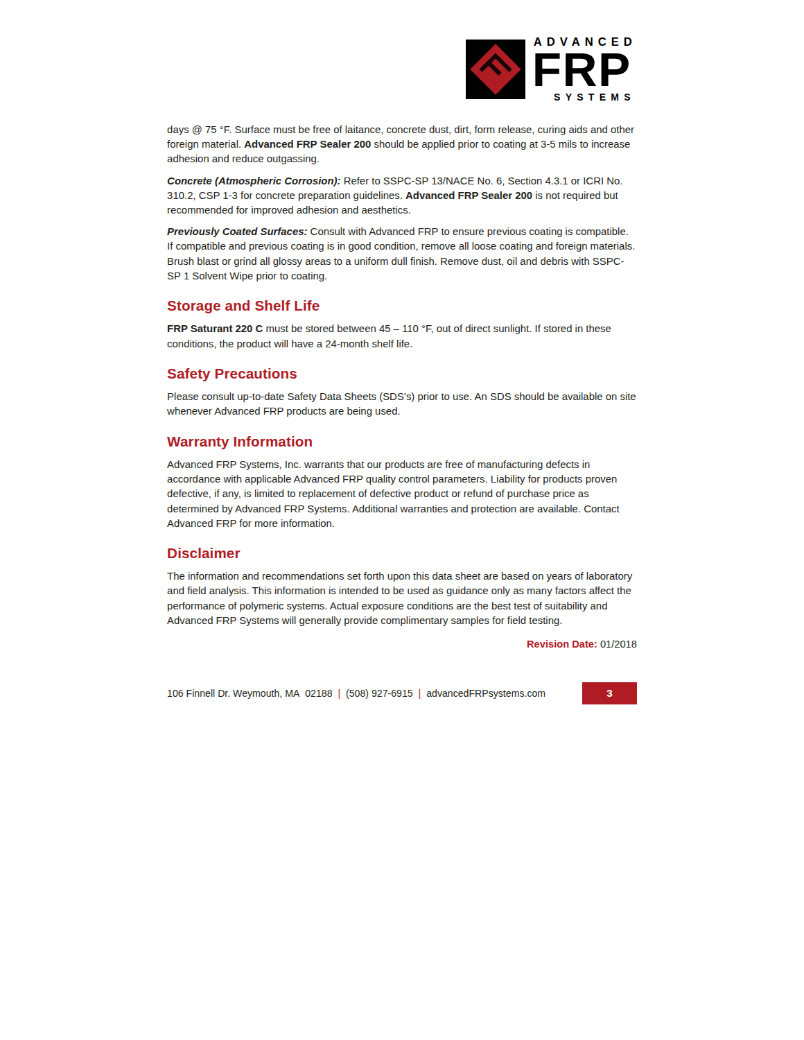ADVANCED
FRP
SYSTEMS
days @ 75 °F. Surface must be free of laitance, concrete dust, dirt, form release, curing aids and other foreign material. Advanced FRP Sealer 200 should be applied prior to coating at 3-5 mils to increase adhesion and reduce outgassing.
Concrete (Atmospheric Corrosion): Refer to SSPC-SP 13/NACE No. 6, Section 4.3.1 or ICRI No. 310.2, CSP 1-3 for concrete preparation guidelines. Advanced FRP Sealer 200 is not required but recommended for improved adhesion and aesthetics.
Previously Coated Surfaces: Consult with Advanced FRP to ensure previous coating is compatible. If compatible and previous coating is in good condition, remove all loose coating and foreign materials. Brush blast or grind all glossy areas to a uniform dull finish. Remove dust, oil and debris with SSPC-SP 1 Solvent Wipe prior to coating.
Storage and Shelf Life
FRP Saturant 220 C must be stored between 45 – 110 °F, out of direct sunlight. If stored in these conditions, the product will have a 24-month shelf life.
Safety Precautions
Please consult up-to-date Safety Data Sheets (SDS’s) prior to use. An SDS should be available on site whenever Advanced FRP products are being used.
Warranty Information
Advanced FRP Systems, Inc. warrants that our products are free of manufacturing defects in accordance with applicable Advanced FRP quality control parameters. Liability for products proven defective, if any, is limited to replacement of defective product or refund of purchase price as determined by Advanced FRP Systems. Additional warranties and protection are available. Contact Advanced FRP for more information.
Disclaimer
The information and recommendations set forth upon this data sheet are based on years of laboratory and field analysis. This information is intended to be used as guidance only as many factors affect the performance of polymeric systems. Actual exposure conditions are the best test of suitability and Advanced FRP Systems will generally provide complimentary samples for field testing.
Revision Date: 01/2018
106 Finnell Dr. Weymouth, MA 02188 | (508) 927-6915 | advancedFRPsystems.com
3